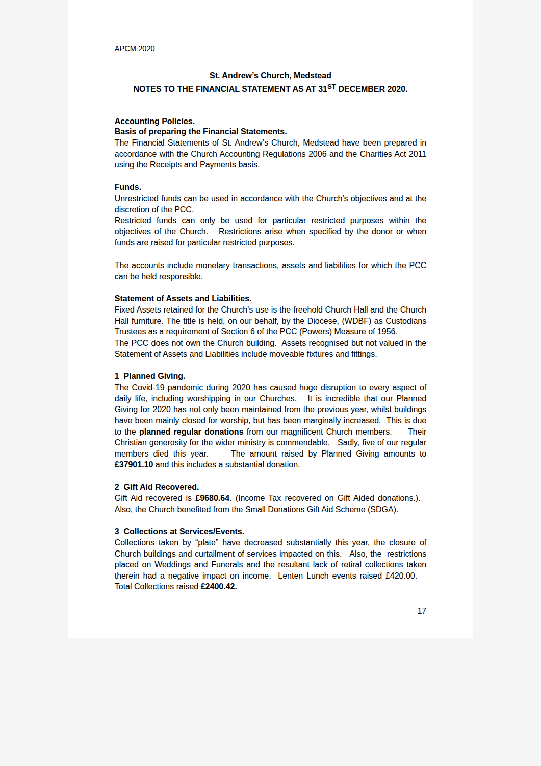APCM 2020
St. Andrew’s Church, Medstead
NOTES TO THE FINANCIAL STATEMENT AS AT 31ST DECEMBER 2020.
Accounting Policies.
Basis of preparing the Financial Statements.
The Financial Statements of St. Andrew’s Church, Medstead have been prepared in accordance with the Church Accounting Regulations 2006 and the Charities Act 2011 using the Receipts and Payments basis.
Funds.
Unrestricted funds can be used in accordance with the Church’s objectives and at the discretion of the PCC.
Restricted funds can only be used for particular restricted purposes within the objectives of the Church. Restrictions arise when specified by the donor or when funds are raised for particular restricted purposes.
The accounts include monetary transactions, assets and liabilities for which the PCC can be held responsible.
Statement of Assets and Liabilities.
Fixed Assets retained for the Church’s use is the freehold Church Hall and the Church Hall furniture. The title is held, on our behalf, by the Diocese, (WDBF) as Custodians Trustees as a requirement of Section 6 of the PCC (Powers) Measure of 1956.
The PCC does not own the Church building. Assets recognised but not valued in the Statement of Assets and Liabilities include moveable fixtures and fittings.
1 Planned Giving.
The Covid-19 pandemic during 2020 has caused huge disruption to every aspect of daily life, including worshipping in our Churches. It is incredible that our Planned Giving for 2020 has not only been maintained from the previous year, whilst buildings have been mainly closed for worship, but has been marginally increased. This is due to the planned regular donations from our magnificent Church members. Their Christian generosity for the wider ministry is commendable. Sadly, five of our regular members died this year. The amount raised by Planned Giving amounts to £37901.10 and this includes a substantial donation.
2 Gift Aid Recovered.
Gift Aid recovered is £9680.64. (Income Tax recovered on Gift Aided donations.). Also, the Church benefited from the Small Donations Gift Aid Scheme (SDGA).
3 Collections at Services/Events.
Collections taken by “plate” have decreased substantially this year, the closure of Church buildings and curtailment of services impacted on this. Also, the restrictions placed on Weddings and Funerals and the resultant lack of retiral collections taken therein had a negative impact on income. Lenten Lunch events raised £420.00. Total Collections raised £2400.42.
17